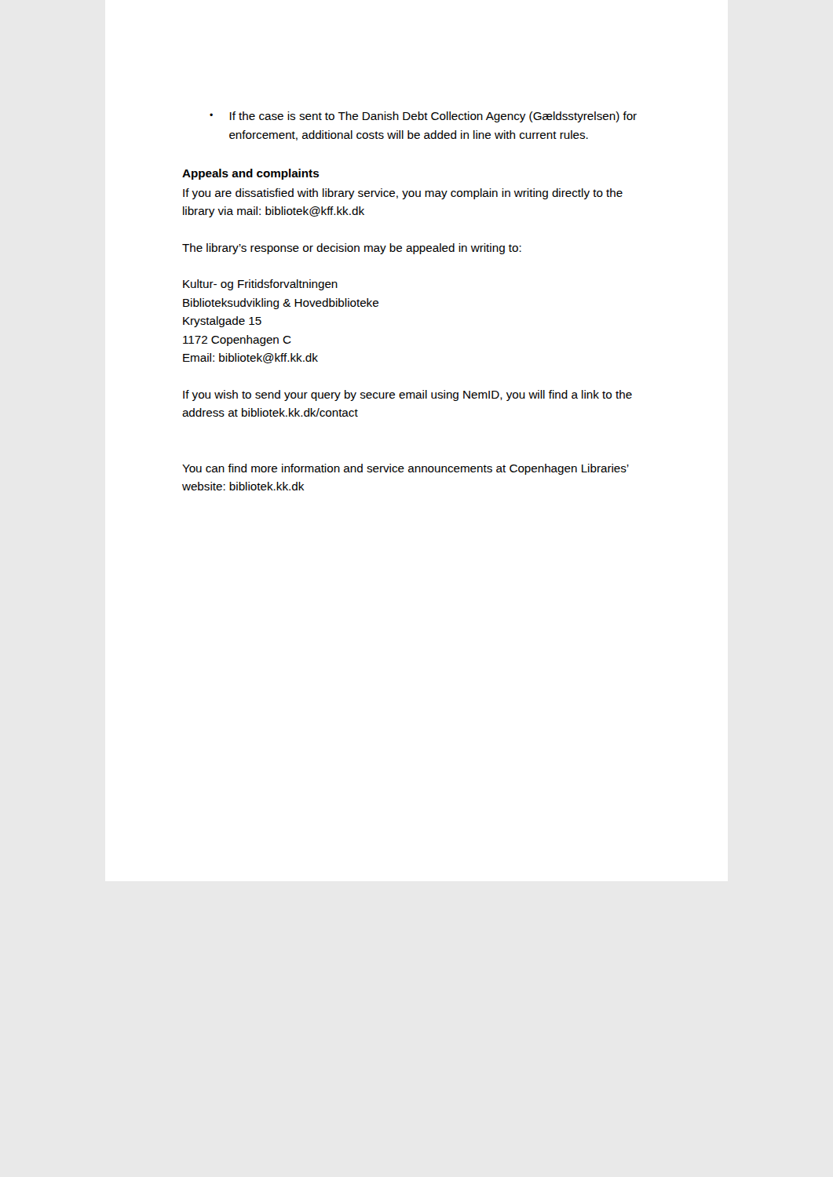If the case is sent to The Danish Debt Collection Agency (Gældsstyrelsen) for enforcement, additional costs will be added in line with current rules.
Appeals and complaints
If you are dissatisfied with library service, you may complain in writing directly to the library via mail: bibliotek@kff.kk.dk
The library’s response or decision may be appealed in writing to:
Kultur- og Fritidsforvaltningen
Biblioteksudvikling & Hovedbiblioteke
Krystalgade 15
1172 Copenhagen C
Email: bibliotek@kff.kk.dk
If you wish to send your query by secure email using NemID, you will find a link to the address at bibliotek.kk.dk/contact
You can find more information and service announcements at Copenhagen Libraries’ website: bibliotek.kk.dk